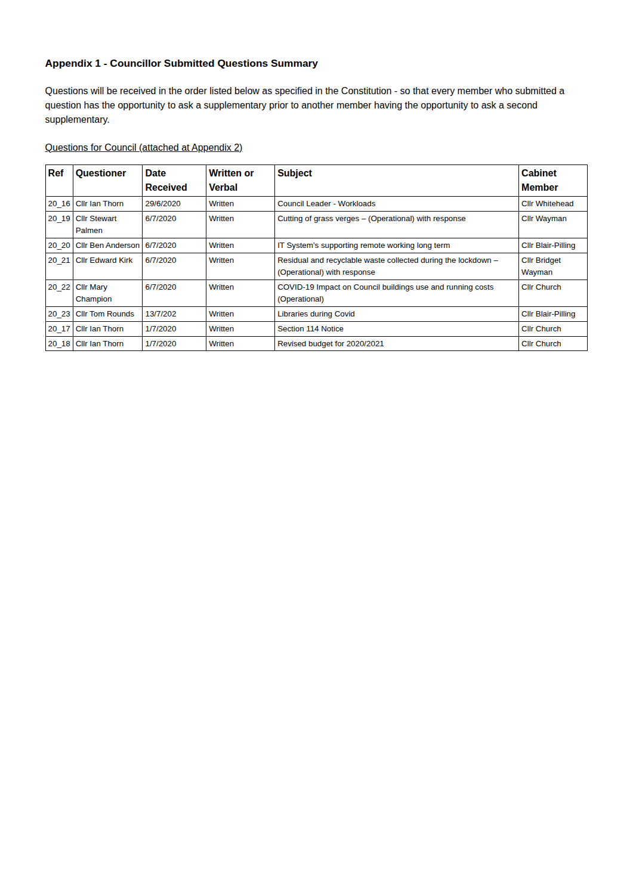Appendix 1 - Councillor Submitted Questions Summary
Questions will be received in the order listed below as specified in the Constitution - so that every member who submitted a question has the opportunity to ask a supplementary prior to another member having the opportunity to ask a second supplementary.
Questions for Council (attached at Appendix 2)
| Ref | Questioner | Date Received | Written or Verbal | Subject | Cabinet Member |
| --- | --- | --- | --- | --- | --- |
| 20_16 | Cllr Ian Thorn | 29/6/2020 | Written | Council Leader - Workloads | Cllr Whitehead |
| 20_19 | Cllr Stewart Palmen | 6/7/2020 | Written | Cutting of grass verges – (Operational) with response | Cllr Wayman |
| 20_20 | Cllr Ben Anderson | 6/7/2020 | Written | IT System’s supporting remote working long term | Cllr Blair-Pilling |
| 20_21 | Cllr Edward Kirk | 6/7/2020 | Written | Residual and recyclable waste collected during the lockdown – (Operational) with response | Cllr Bridget Wayman |
| 20_22 | Cllr Mary Champion | 6/7/2020 | Written | COVID-19 Impact on Council buildings use and running costs (Operational) | Cllr Church |
| 20_23 | Cllr Tom Rounds | 13/7/202 | Written | Libraries during Covid | Cllr Blair-Pilling |
| 20_17 | Cllr Ian Thorn | 1/7/2020 | Written | Section 114 Notice | Cllr Church |
| 20_18 | Cllr Ian Thorn | 1/7/2020 | Written | Revised budget for 2020/2021 | Cllr Church |